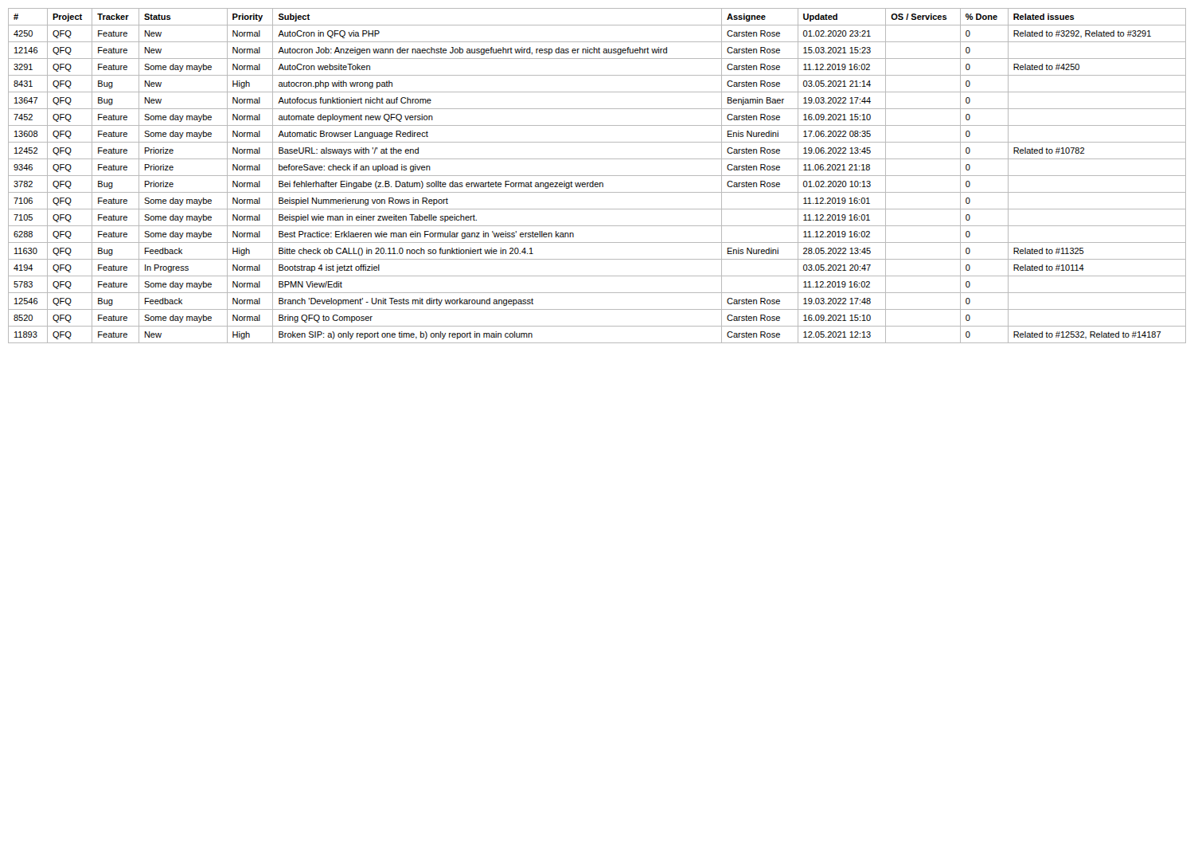| # | Project | Tracker | Status | Priority | Subject | Assignee | Updated | OS / Services | % Done | Related issues |
| --- | --- | --- | --- | --- | --- | --- | --- | --- | --- | --- |
| 4250 | QFQ | Feature | New | Normal | AutoCron in QFQ via PHP | Carsten Rose | 01.02.2020 23:21 | | 0 | Related to #3292, Related to #3291 |
| 12146 | QFQ | Feature | New | Normal | Autocron Job: Anzeigen wann der naechste Job ausgefuehrt wird, resp das er nicht ausgefuehrt wird | Carsten Rose | 15.03.2021 15:23 | | 0 | |
| 3291 | QFQ | Feature | Some day maybe | Normal | AutoCron websiteToken | Carsten Rose | 11.12.2019 16:02 | | 0 | Related to #4250 |
| 8431 | QFQ | Bug | New | High | autocron.php with wrong path | Carsten Rose | 03.05.2021 21:14 | | 0 | |
| 13647 | QFQ | Bug | New | Normal | Autofocus funktioniert nicht auf Chrome | Benjamin Baer | 19.03.2022 17:44 | | 0 | |
| 7452 | QFQ | Feature | Some day maybe | Normal | automate deployment new QFQ version | Carsten Rose | 16.09.2021 15:10 | | 0 | |
| 13608 | QFQ | Feature | Some day maybe | Normal | Automatic Browser Language Redirect | Enis Nuredini | 17.06.2022 08:35 | | 0 | |
| 12452 | QFQ | Feature | Priorize | Normal | BaseURL: alsways with '/' at the end | Carsten Rose | 19.06.2022 13:45 | | 0 | Related to #10782 |
| 9346 | QFQ | Feature | Priorize | Normal | beforeSave: check if an upload is given | Carsten Rose | 11.06.2021 21:18 | | 0 | |
| 3782 | QFQ | Bug | Priorize | Normal | Bei fehlerhafter Eingabe (z.B. Datum) sollte das erwartete Format angezeigt werden | Carsten Rose | 01.02.2020 10:13 | | 0 | |
| 7106 | QFQ | Feature | Some day maybe | Normal | Beispiel Nummerierung von Rows in Report | | 11.12.2019 16:01 | | 0 | |
| 7105 | QFQ | Feature | Some day maybe | Normal | Beispiel wie man in einer zweiten Tabelle speichert. | | 11.12.2019 16:01 | | 0 | |
| 6288 | QFQ | Feature | Some day maybe | Normal | Best Practice: Erklaeren wie man ein Formular ganz in 'weiss' erstellen kann | | 11.12.2019 16:02 | | 0 | |
| 11630 | QFQ | Bug | Feedback | High | Bitte check ob CALL() in 20.11.0 noch so funktioniert wie in 20.4.1 | Enis Nuredini | 28.05.2022 13:45 | | 0 | Related to #11325 |
| 4194 | QFQ | Feature | In Progress | Normal | Bootstrap 4 ist jetzt offiziel | | 03.05.2021 20:47 | | 0 | Related to #10114 |
| 5783 | QFQ | Feature | Some day maybe | Normal | BPMN View/Edit | | 11.12.2019 16:02 | | 0 | |
| 12546 | QFQ | Bug | Feedback | Normal | Branch 'Development' - Unit Tests mit dirty workaround angepasst | Carsten Rose | 19.03.2022 17:48 | | 0 | |
| 8520 | QFQ | Feature | Some day maybe | Normal | Bring QFQ to Composer | Carsten Rose | 16.09.2021 15:10 | | 0 | |
| 11893 | QFQ | Feature | New | High | Broken SIP: a) only report one time, b) only report in main column | Carsten Rose | 12.05.2021 12:13 | | 0 | Related to #12532, Related to #14187 |